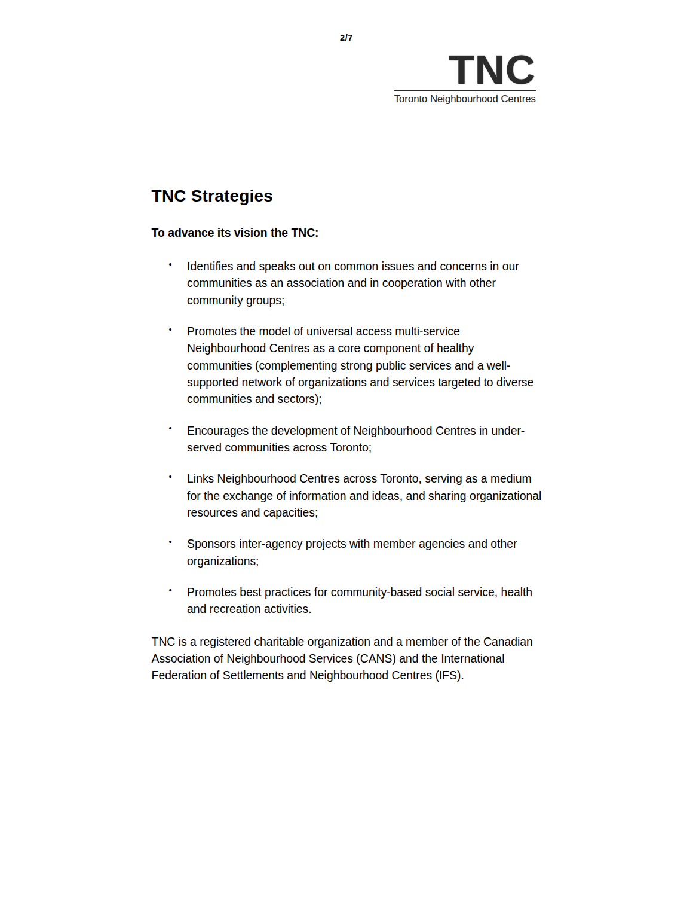2/7
TNC
Toronto Neighbourhood Centres
TNC Strategies
To advance its vision the TNC:
Identifies and speaks out on common issues and concerns in our communities as an association and in cooperation with other community groups;
Promotes the model of universal access multi-service Neighbourhood Centres as a core component of healthy communities (complementing strong public services and a well-supported network of organizations and services targeted to diverse communities and sectors);
Encourages the development of Neighbourhood Centres in under-served communities across Toronto;
Links Neighbourhood Centres across Toronto, serving as a medium for the exchange of information and ideas, and sharing organizational resources and capacities;
Sponsors inter-agency projects with member agencies and other organizations;
Promotes best practices for community-based social service, health and recreation activities.
TNC is a registered charitable organization and a member of the Canadian Association of Neighbourhood Services (CANS) and the International Federation of Settlements and Neighbourhood Centres (IFS).